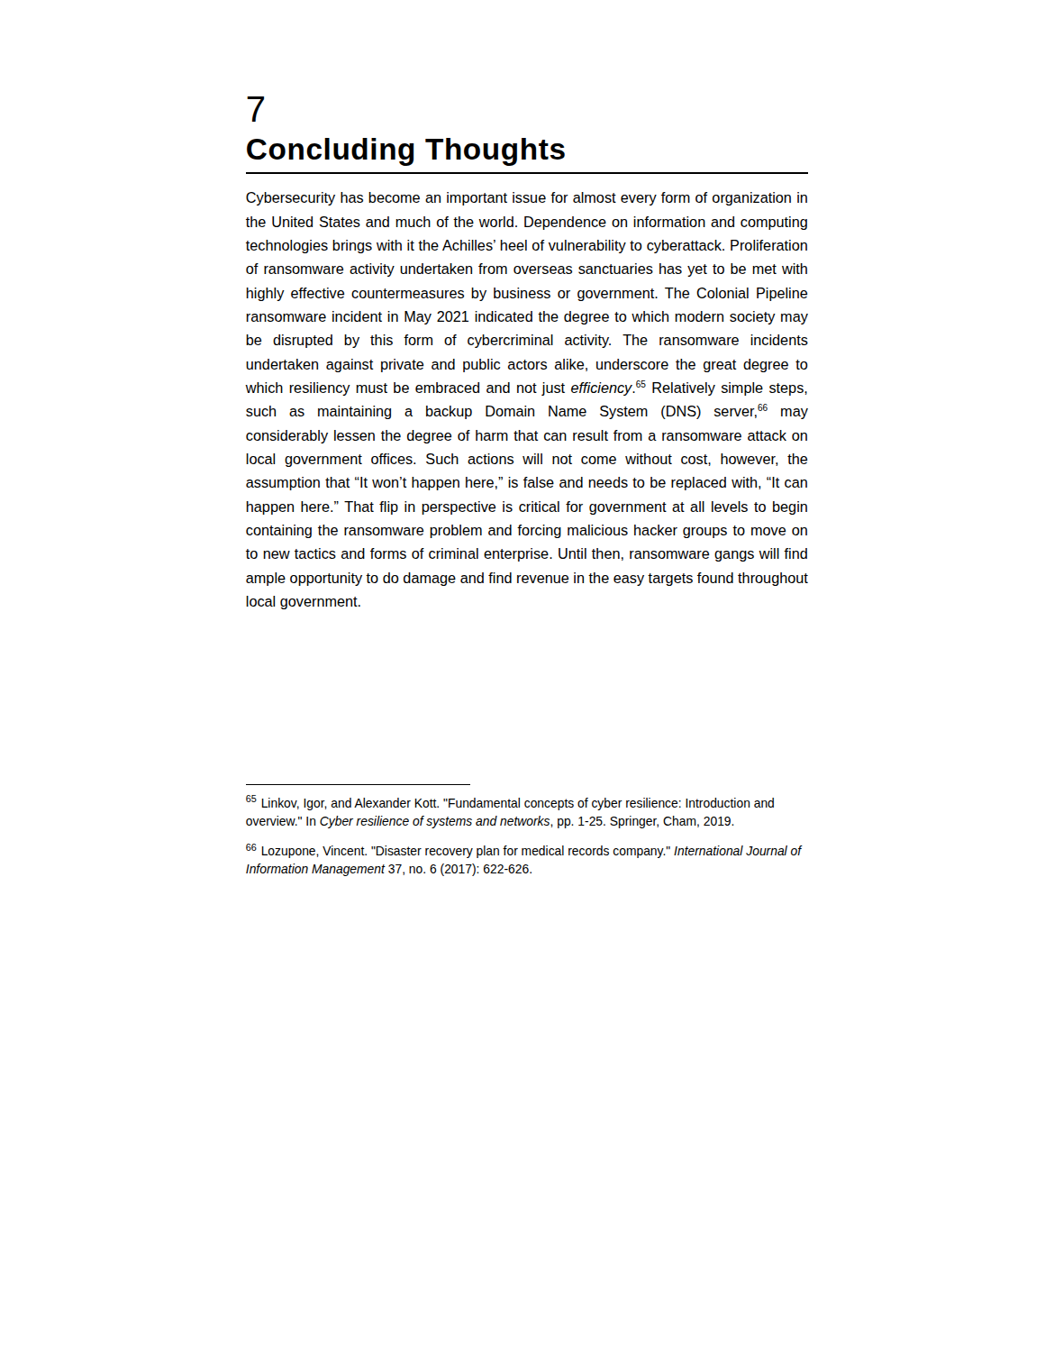7
Concluding Thoughts
Cybersecurity has become an important issue for almost every form of organization in the United States and much of the world. Dependence on information and computing technologies brings with it the Achilles’ heel of vulnerability to cyberattack. Proliferation of ransomware activity undertaken from overseas sanctuaries has yet to be met with highly effective countermeasures by business or government. The Colonial Pipeline ransomware incident in May 2021 indicated the degree to which modern society may be disrupted by this form of cybercriminal activity. The ransomware incidents undertaken against private and public actors alike, underscore the great degree to which resiliency must be embraced and not just efficiency.65 Relatively simple steps, such as maintaining a backup Domain Name System (DNS) server,66 may considerably lessen the degree of harm that can result from a ransomware attack on local government offices. Such actions will not come without cost, however, the assumption that “It won’t happen here,” is false and needs to be replaced with, “It can happen here.” That flip in perspective is critical for government at all levels to begin containing the ransomware problem and forcing malicious hacker groups to move on to new tactics and forms of criminal enterprise. Until then, ransomware gangs will find ample opportunity to do damage and find revenue in the easy targets found throughout local government.
65 Linkov, Igor, and Alexander Kott. "Fundamental concepts of cyber resilience: Introduction and overview." In Cyber resilience of systems and networks, pp. 1-25. Springer, Cham, 2019.
66 Lozupone, Vincent. "Disaster recovery plan for medical records company." International Journal of Information Management 37, no. 6 (2017): 622-626.